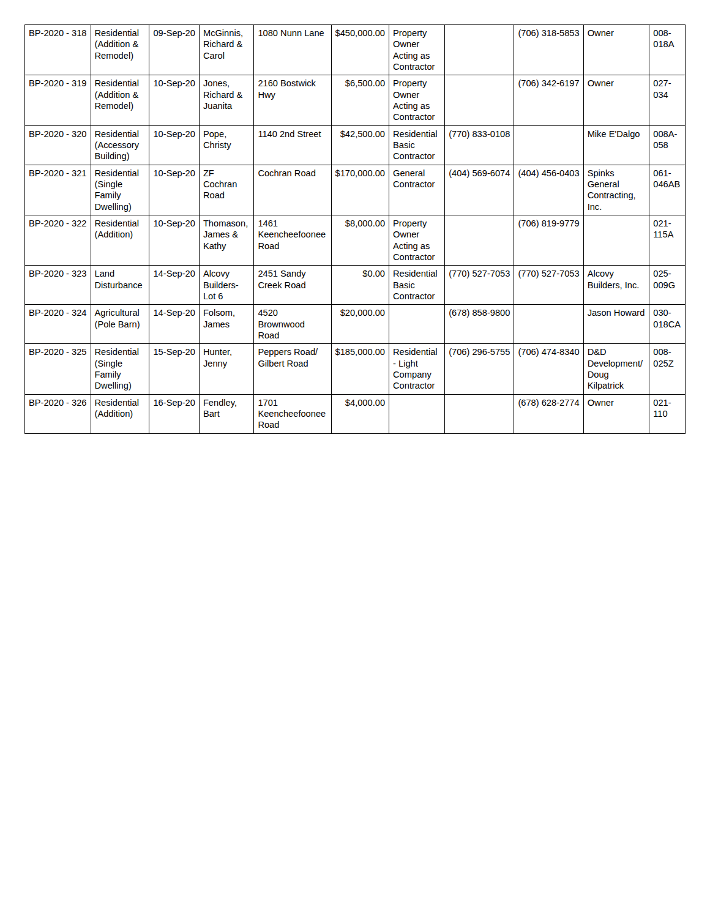| BP-2020 - 318 | Residential (Addition & Remodel) | 09-Sep-20 | McGinnis, Richard & Carol | 1080 Nunn Lane | $450,000.00 | Property Owner Acting as Contractor | | (706) 318-5853 | Owner | 008-018A |
| BP-2020 - 319 | Residential (Addition & Remodel) | 10-Sep-20 | Jones, Richard & Juanita | 2160 Bostwick Hwy | $6,500.00 | Property Owner Acting as Contractor | | (706) 342-6197 | Owner | 027-034 |
| BP-2020 - 320 | Residential (Accessory Building) | 10-Sep-20 | Pope, Christy | 1140 2nd Street | $42,500.00 | Residential Basic Contractor | (770) 833-0108 | | Mike E'Dalgo | 008A-058 |
| BP-2020 - 321 | Residential (Single Family Dwelling) | 10-Sep-20 | ZF Cochran Road | Cochran Road | $170,000.00 | General Contractor | (404) 569-6074 | (404) 456-0403 | Spinks General Contracting, Inc. | 061-046AB |
| BP-2020 - 322 | Residential (Addition) | 10-Sep-20 | Thomason, James & Kathy | 1461 Keencheefoonee Road | $8,000.00 | Property Owner Acting as Contractor | | (706) 819-9779 | | 021-115A |
| BP-2020 - 323 | Land Disturbance | 14-Sep-20 | Alcovy Builders-Lot 6 | 2451 Sandy Creek Road | $0.00 | Residential Basic Contractor | (770) 527-7053 | (770) 527-7053 | Alcovy Builders, Inc. | 025-009G |
| BP-2020 - 324 | Agricultural (Pole Barn) | 14-Sep-20 | Folsom, James | 4520 Brownwood Road | $20,000.00 | | (678) 858-9800 | | Jason Howard | 030-018CA |
| BP-2020 - 325 | Residential (Single Family Dwelling) | 15-Sep-20 | Hunter, Jenny | Peppers Road/ Gilbert Road | $185,000.00 | Residential - Light Company Contractor | (706) 296-5755 | (706) 474-8340 | D&D Development/ Doug Kilpatrick | 008-025Z |
| BP-2020 - 326 | Residential (Addition) | 16-Sep-20 | Fendley, Bart | 1701 Keencheefoonee Road | $4,000.00 | | | (678) 628-2774 | Owner | 021-110 |